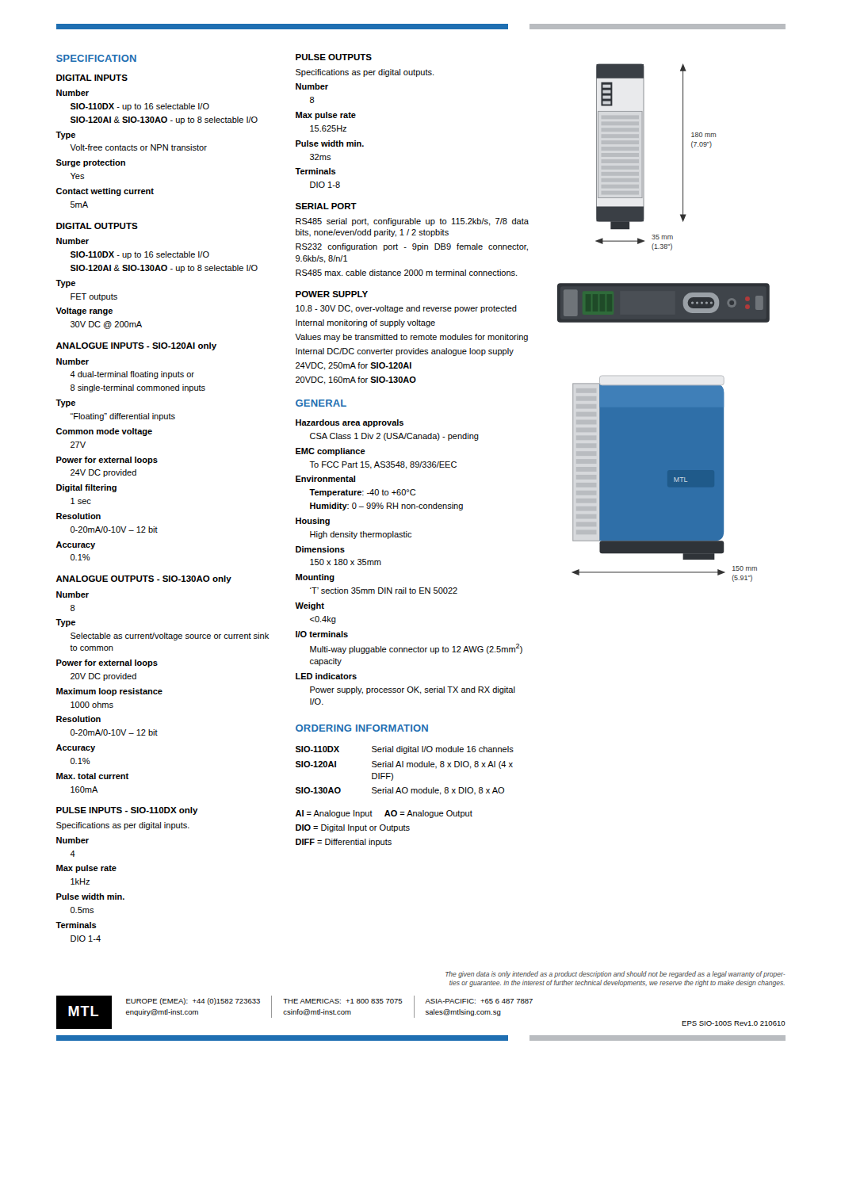SPECIFICATION
DIGITAL INPUTS
Number
SIO-110DX - up to 16 selectable I/O
SIO-120AI & SIO-130AO - up to 8 selectable I/O
Type
Volt-free contacts or NPN transistor
Surge protection
Yes
Contact wetting current
5mA
DIGITAL OUTPUTS
Number
SIO-110DX - up to 16 selectable I/O
SIO-120AI & SIO-130AO - up to 8 selectable I/O
Type
FET outputs
Voltage range
30V DC @ 200mA
ANALOGUE INPUTS - SIO-120AI only
Number
4 dual-terminal floating inputs or
8 single-terminal commoned inputs
Type
“Floating” differential inputs
Common mode voltage
27V
Power for external loops
24V DC provided
Digital filtering
1 sec
Resolution
0-20mA/0-10V – 12 bit
Accuracy
0.1%
ANALOGUE OUTPUTS - SIO-130AO only
Number
8
Type
Selectable as current/voltage source or current sink to common
Power for external loops
20V DC provided
Maximum loop resistance
1000 ohms
Resolution
0-20mA/0-10V – 12 bit
Accuracy
0.1%
Max. total current
160mA
PULSE INPUTS - SIO-110DX only
Specifications as per digital inputs.
Number
4
Max pulse rate
1kHz
Pulse width min.
0.5ms
Terminals
DIO 1-4
PULSE OUTPUTS
Specifications as per digital outputs.
Number
8
Max pulse rate
15.625Hz
Pulse width min.
32ms
Terminals
DIO 1-8
SERIAL PORT
RS485 serial port, configurable up to 115.2kb/s, 7/8 data bits, none/even/odd parity, 1 / 2 stopbits
RS232 configuration port - 9pin DB9 female connector, 9.6kb/s, 8/n/1
RS485 max. cable distance 2000 m terminal connections.
POWER SUPPLY
10.8 - 30V DC, over-voltage and reverse power protected
Internal monitoring of supply voltage
Values may be transmitted to remote modules for monitoring
Internal DC/DC converter provides analogue loop supply
24VDC, 250mA for SIO-120AI
20VDC, 160mA for SIO-130AO
GENERAL
Hazardous area approvals
CSA Class 1 Div 2 (USA/Canada) - pending
EMC compliance
To FCC Part 15, AS3548, 89/336/EEC
Environmental
Temperature: -40 to +60°C
Humidity: 0 – 99% RH non-condensing
Housing
High density thermoplastic
Dimensions
150 x 180 x 35mm
Mounting
‘T’ section 35mm DIN rail to EN 50022
Weight
<0.4kg
I/O terminals
Multi-way pluggable connector up to 12 AWG (2.5mm2) capacity
LED indicators
Power supply, processor OK, serial TX and RX digital I/O.
ORDERING INFORMATION
| SIO-110DX | Serial digital I/O module 16 channels |
| SIO-120AI | Serial AI module, 8 x DIO, 8 x AI (4 x DIFF) |
| SIO-130AO | Serial AO module, 8 x DIO, 8 x AO |
AI = Analogue Input AO = Analogue Output
DIO = Digital Input or Outputs
DIFF = Differential inputs
180 mm (7.09") 35 mm (1.38")
MTL 150 mm (5.91")
The given data is only intended as a product description and should not be regarded as a legal warranty of proper-
ties or guarantee. In the interest of further technical developments, we reserve the right to make design changes.
MTL
EUROPE (EMEA): +44 (0)1582 723633
enquiry@mtl-inst.com
THE AMERICAS: +1 800 835 7075
csinfo@mtl-inst.com
ASIA-PACIFIC: +65 6 487 7887
sales@mtlsing.com.sg
EPS SIO-100S Rev1.0 210610